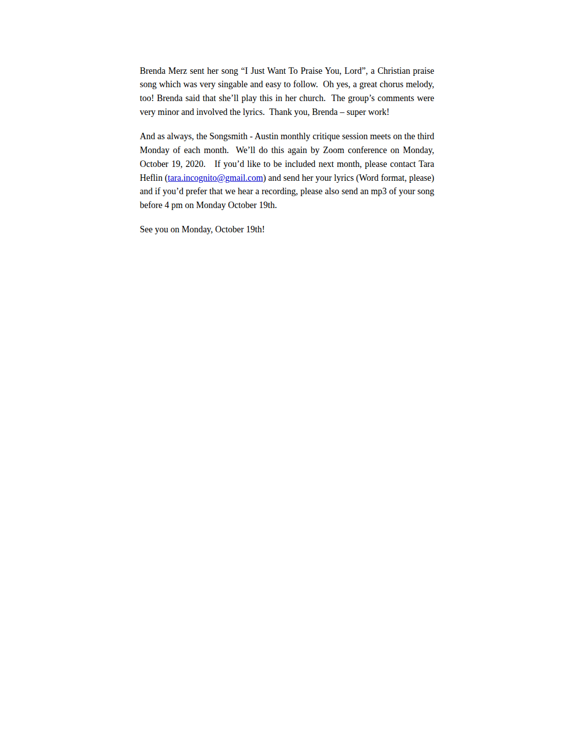Brenda Merz sent her song “I Just Want To Praise You, Lord”, a Christian praise song which was very singable and easy to follow. Oh yes, a great chorus melody, too! Brenda said that she’ll play this in her church. The group’s comments were very minor and involved the lyrics. Thank you, Brenda – super work!
And as always, the Songsmith - Austin monthly critique session meets on the third Monday of each month. We’ll do this again by Zoom conference on Monday, October 19, 2020. If you’d like to be included next month, please contact Tara Heflin (tara.incognito@gmail.com) and send her your lyrics (Word format, please) and if you’d prefer that we hear a recording, please also send an mp3 of your song before 4 pm on Monday October 19th.
See you on Monday, October 19th!